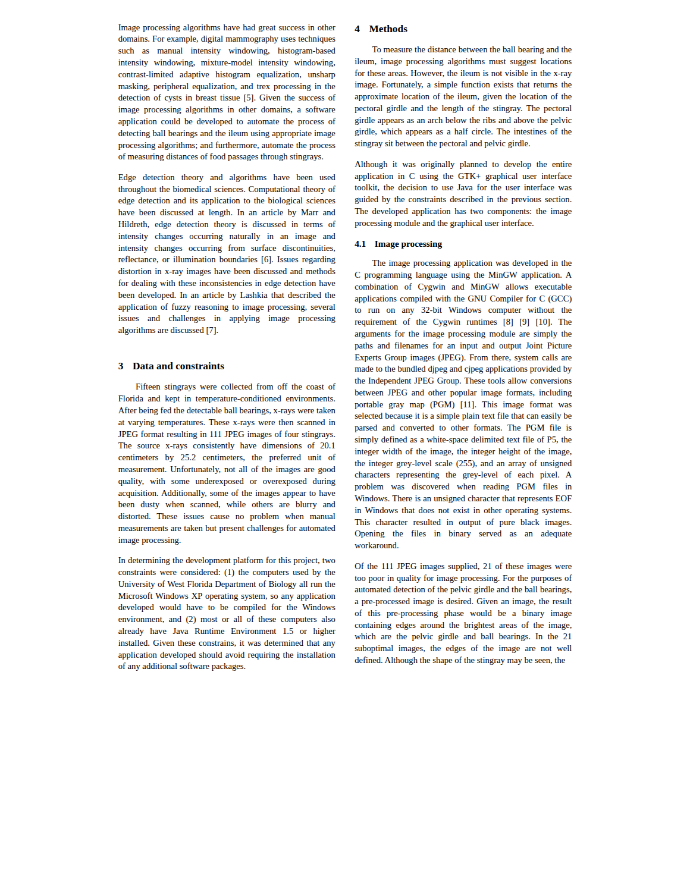Image processing algorithms have had great success in other domains. For example, digital mammography uses techniques such as manual intensity windowing, histogram-based intensity windowing, mixture-model intensity windowing, contrast-limited adaptive histogram equalization, unsharp masking, peripheral equalization, and trex processing in the detection of cysts in breast tissue [5]. Given the success of image processing algorithms in other domains, a software application could be developed to automate the process of detecting ball bearings and the ileum using appropriate image processing algorithms; and furthermore, automate the process of measuring distances of food passages through stingrays.
Edge detection theory and algorithms have been used throughout the biomedical sciences. Computational theory of edge detection and its application to the biological sciences have been discussed at length. In an article by Marr and Hildreth, edge detection theory is discussed in terms of intensity changes occurring naturally in an image and intensity changes occurring from surface discontinuities, reflectance, or illumination boundaries [6]. Issues regarding distortion in x-ray images have been discussed and methods for dealing with these inconsistencies in edge detection have been developed. In an article by Lashkia that described the application of fuzzy reasoning to image processing, several issues and challenges in applying image processing algorithms are discussed [7].
3 Data and constraints
Fifteen stingrays were collected from off the coast of Florida and kept in temperature-conditioned environments. After being fed the detectable ball bearings, x-rays were taken at varying temperatures. These x-rays were then scanned in JPEG format resulting in 111 JPEG images of four stingrays. The source x-rays consistently have dimensions of 20.1 centimeters by 25.2 centimeters, the preferred unit of measurement. Unfortunately, not all of the images are good quality, with some underexposed or overexposed during acquisition. Additionally, some of the images appear to have been dusty when scanned, while others are blurry and distorted. These issues cause no problem when manual measurements are taken but present challenges for automated image processing.
In determining the development platform for this project, two constraints were considered: (1) the computers used by the University of West Florida Department of Biology all run the Microsoft Windows XP operating system, so any application developed would have to be compiled for the Windows environment, and (2) most or all of these computers also already have Java Runtime Environment 1.5 or higher installed. Given these constrains, it was determined that any application developed should avoid requiring the installation of any additional software packages.
4 Methods
To measure the distance between the ball bearing and the ileum, image processing algorithms must suggest locations for these areas. However, the ileum is not visible in the x-ray image. Fortunately, a simple function exists that returns the approximate location of the ileum, given the location of the pectoral girdle and the length of the stingray. The pectoral girdle appears as an arch below the ribs and above the pelvic girdle, which appears as a half circle. The intestines of the stingray sit between the pectoral and pelvic girdle.
Although it was originally planned to develop the entire application in C using the GTK+ graphical user interface toolkit, the decision to use Java for the user interface was guided by the constraints described in the previous section. The developed application has two components: the image processing module and the graphical user interface.
4.1 Image processing
The image processing application was developed in the C programming language using the MinGW application. A combination of Cygwin and MinGW allows executable applications compiled with the GNU Compiler for C (GCC) to run on any 32-bit Windows computer without the requirement of the Cygwin runtimes [8] [9] [10]. The arguments for the image processing module are simply the paths and filenames for an input and output Joint Picture Experts Group images (JPEG). From there, system calls are made to the bundled djpeg and cjpeg applications provided by the Independent JPEG Group. These tools allow conversions between JPEG and other popular image formats, including portable gray map (PGM) [11]. This image format was selected because it is a simple plain text file that can easily be parsed and converted to other formats. The PGM file is simply defined as a white-space delimited text file of P5, the integer width of the image, the integer height of the image, the integer grey-level scale (255), and an array of unsigned characters representing the grey-level of each pixel. A problem was discovered when reading PGM files in Windows. There is an unsigned character that represents EOF in Windows that does not exist in other operating systems. This character resulted in output of pure black images. Opening the files in binary served as an adequate workaround.
Of the 111 JPEG images supplied, 21 of these images were too poor in quality for image processing. For the purposes of automated detection of the pelvic girdle and the ball bearings, a pre-processed image is desired. Given an image, the result of this pre-processing phase would be a binary image containing edges around the brightest areas of the image, which are the pelvic girdle and ball bearings. In the 21 suboptimal images, the edges of the image are not well defined. Although the shape of the stingray may be seen, the